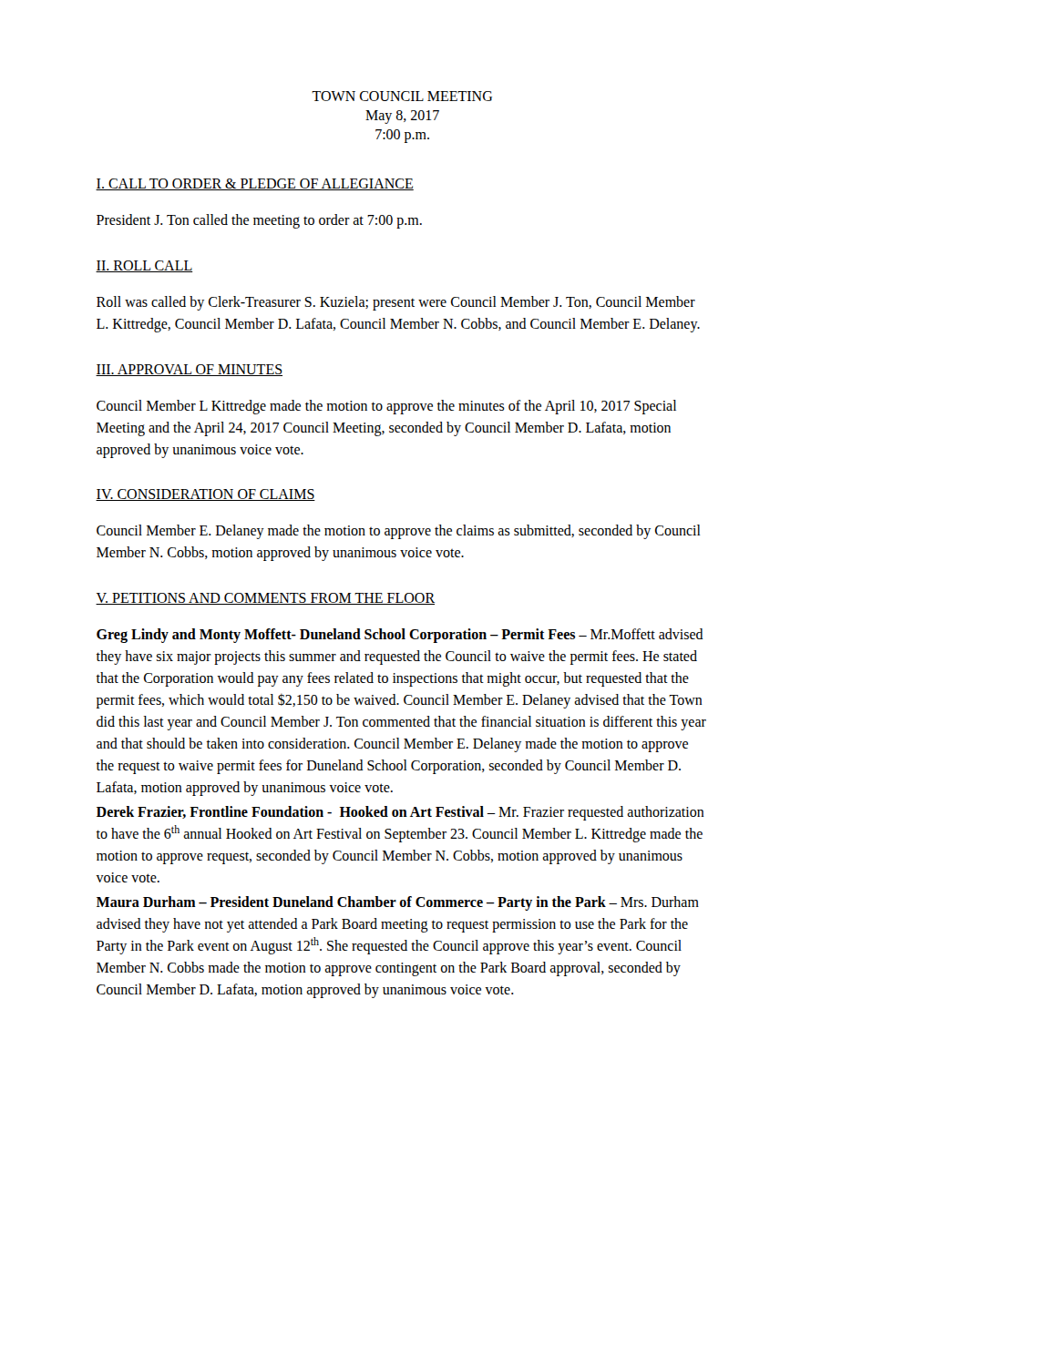TOWN COUNCIL MEETING
May 8, 2017
7:00 p.m.
I. CALL TO ORDER & PLEDGE OF ALLEGIANCE
President J. Ton called the meeting to order at 7:00 p.m.
II. ROLL CALL
Roll was called by Clerk-Treasurer S. Kuziela; present were Council Member J. Ton, Council Member L. Kittredge, Council Member D. Lafata, Council Member N. Cobbs, and Council Member E. Delaney.
III. APPROVAL OF MINUTES
Council Member L Kittredge made the motion to approve the minutes of the April 10, 2017 Special Meeting and the April 24, 2017 Council Meeting, seconded by Council Member D. Lafata, motion approved by unanimous voice vote.
IV. CONSIDERATION OF CLAIMS
Council Member E. Delaney made the motion to approve the claims as submitted, seconded by Council Member N. Cobbs, motion approved by unanimous voice vote.
V. PETITIONS AND COMMENTS FROM THE FLOOR
Greg Lindy and Monty Moffett- Duneland School Corporation – Permit Fees – Mr.Moffett advised they have six major projects this summer and requested the Council to waive the permit fees. He stated that the Corporation would pay any fees related to inspections that might occur, but requested that the permit fees, which would total $2,150 to be waived. Council Member E. Delaney advised that the Town did this last year and Council Member J. Ton commented that the financial situation is different this year and that should be taken into consideration. Council Member E. Delaney made the motion to approve the request to waive permit fees for Duneland School Corporation, seconded by Council Member D. Lafata, motion approved by unanimous voice vote.
Derek Frazier, Frontline Foundation - Hooked on Art Festival – Mr. Frazier requested authorization to have the 6th annual Hooked on Art Festival on September 23. Council Member L. Kittredge made the motion to approve request, seconded by Council Member N. Cobbs, motion approved by unanimous voice vote.
Maura Durham – President Duneland Chamber of Commerce – Party in the Park – Mrs. Durham advised they have not yet attended a Park Board meeting to request permission to use the Park for the Party in the Park event on August 12th. She requested the Council approve this year’s event. Council Member N. Cobbs made the motion to approve contingent on the Park Board approval, seconded by Council Member D. Lafata, motion approved by unanimous voice vote.